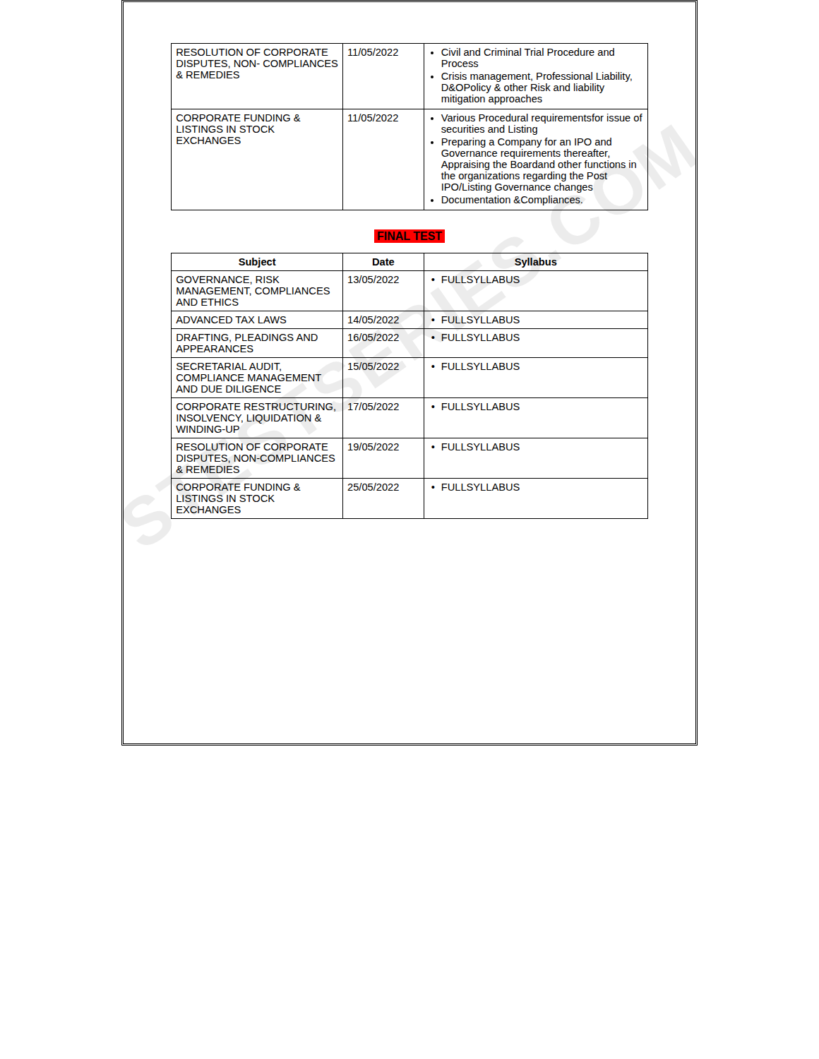STESTSERIES.COM
| RESOLUTION OF CORPORATE DISPUTES, NON- COMPLIANCES & REMEDIES | 11/05/2022 | Civil and Criminal Trial Procedure and Process Crisis management, Professional Liability, D&OPolicy & other Risk and liability mitigation approaches |
| CORPORATE FUNDING & LISTINGS IN STOCK EXCHANGES | 11/05/2022 | Various Procedural requirementsfor issue of securities and Listing Preparing a Company for an IPO and Governance requirements thereafter, Appraising the Boardand other functions in the organizations regarding the Post IPO/Listing Governance changes Documentation &Compliances. |
FINAL TEST
| Subject | Date | Syllabus |
| --- | --- | --- |
| GOVERNANCE, RISK MANAGEMENT, COMPLIANCES AND ETHICS | 13/05/2022 | FULLSYLLABUS |
| ADVANCED TAX LAWS | 14/05/2022 | FULLSYLLABUS |
| DRAFTING, PLEADINGS AND APPEARANCES | 16/05/2022 | FULLSYLLABUS |
| SECRETARIAL AUDIT, COMPLIANCE MANAGEMENT AND DUE DILIGENCE | 15/05/2022 | FULLSYLLABUS |
| CORPORATE RESTRUCTURING, INSOLVENCY, LIQUIDATION & WINDING-UP | 17/05/2022 | FULLSYLLABUS |
| RESOLUTION OF CORPORATE DISPUTES, NON-COMPLIANCES & REMEDIES | 19/05/2022 | FULLSYLLABUS |
| CORPORATE FUNDING & LISTINGS IN STOCK EXCHANGES | 25/05/2022 | FULLSYLLABUS |